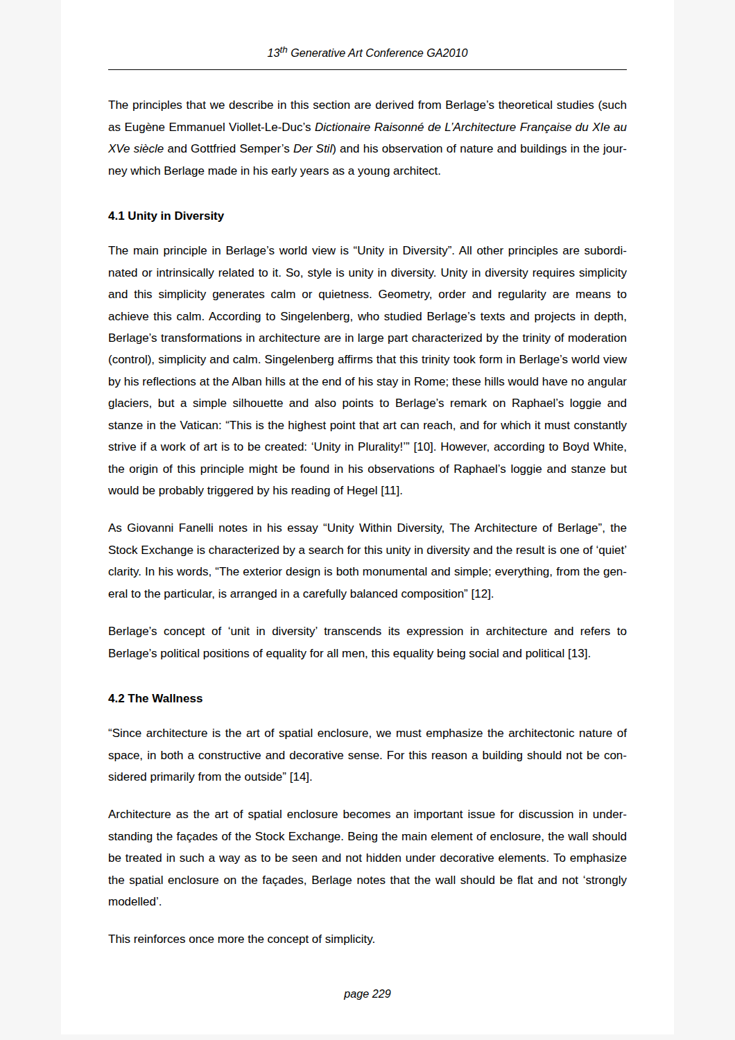13th Generative Art Conference GA2010
The principles that we describe in this section are derived from Berlage’s theoretical studies (such as Eugène Emmanuel Viollet-Le-Duc’s Dictionaire Raisonné de L’Architecture Française du XIe au XVe siècle and Gottfried Semper’s Der Stil) and his observation of nature and buildings in the journey which Berlage made in his early years as a young architect.
4.1 Unity in Diversity
The main principle in Berlage’s world view is “Unity in Diversity”. All other principles are subordinated or intrinsically related to it. So, style is unity in diversity. Unity in diversity requires simplicity and this simplicity generates calm or quietness. Geometry, order and regularity are means to achieve this calm. According to Singelenberg, who studied Berlage’s texts and projects in depth, Berlage’s transformations in architecture are in large part characterized by the trinity of moderation (control), simplicity and calm. Singelenberg affirms that this trinity took form in Berlage’s world view by his reflections at the Alban hills at the end of his stay in Rome; these hills would have no angular glaciers, but a simple silhouette and also points to Berlage’s remark on Raphael’s loggie and stanze in the Vatican: “This is the highest point that art can reach, and for which it must constantly strive if a work of art is to be created: ‘Unity in Plurality!’” [10]. However, according to Boyd White, the origin of this principle might be found in his observations of Raphael’s loggie and stanze but would be probably triggered by his reading of Hegel [11].
As Giovanni Fanelli notes in his essay “Unity Within Diversity, The Architecture of Berlage”, the Stock Exchange is characterized by a search for this unity in diversity and the result is one of ‘quiet’ clarity. In his words, “The exterior design is both monumental and simple; everything, from the general to the particular, is arranged in a carefully balanced composition” [12].
Berlage’s concept of ‘unit in diversity’ transcends its expression in architecture and refers to Berlage’s political positions of equality for all men, this equality being social and political [13].
4.2 The Wallness
“Since architecture is the art of spatial enclosure, we must emphasize the architectonic nature of space, in both a constructive and decorative sense. For this reason a building should not be considered primarily from the outside” [14].
Architecture as the art of spatial enclosure becomes an important issue for discussion in understanding the façades of the Stock Exchange. Being the main element of enclosure, the wall should be treated in such a way as to be seen and not hidden under decorative elements. To emphasize the spatial enclosure on the façades, Berlage notes that the wall should be flat and not ‘strongly modelled’.
This reinforces once more the concept of simplicity.
page 229